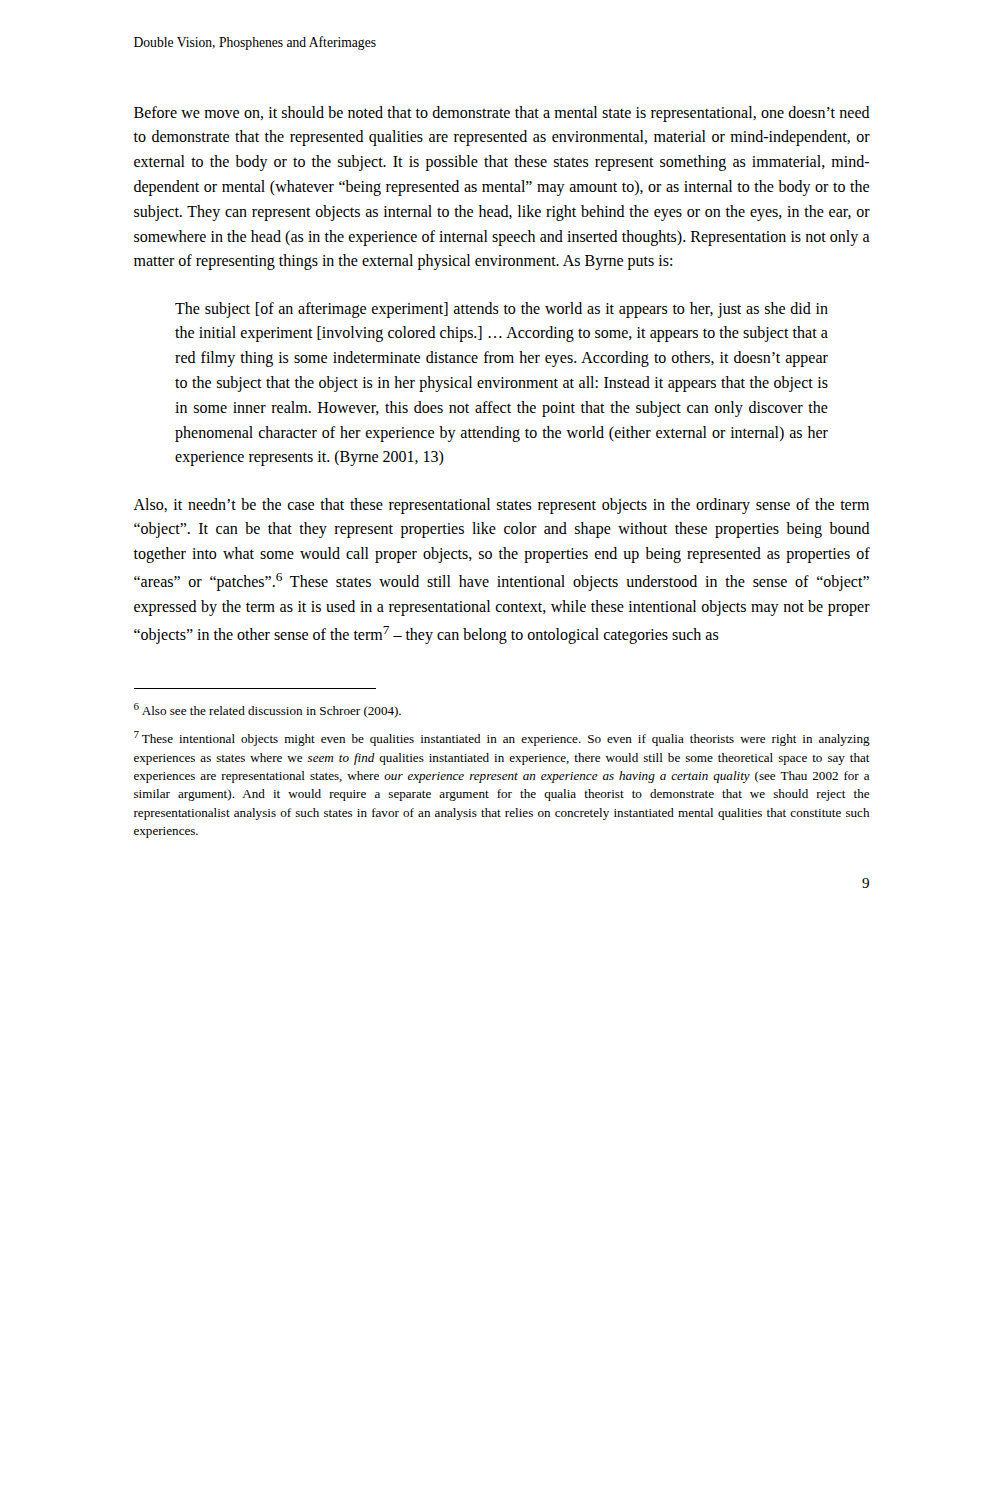Double Vision, Phosphenes and Afterimages
Before we move on, it should be noted that to demonstrate that a mental state is representational, one doesn’t need to demonstrate that the represented qualities are represented as environmental, material or mind-independent, or external to the body or to the subject. It is possible that these states represent something as immaterial, mind-dependent or mental (whatever “being represented as mental” may amount to), or as internal to the body or to the subject. They can represent objects as internal to the head, like right behind the eyes or on the eyes, in the ear, or somewhere in the head (as in the experience of internal speech and inserted thoughts). Representation is not only a matter of representing things in the external physical environment. As Byrne puts is:
The subject [of an afterimage experiment] attends to the world as it appears to her, just as she did in the initial experiment [involving colored chips.] … According to some, it appears to the subject that a red filmy thing is some indeterminate distance from her eyes. According to others, it doesn’t appear to the subject that the object is in her physical environment at all: Instead it appears that the object is in some inner realm. However, this does not affect the point that the subject can only discover the phenomenal character of her experience by attending to the world (either external or internal) as her experience represents it. (Byrne 2001, 13)
Also, it needn’t be the case that these representational states represent objects in the ordinary sense of the term “object”. It can be that they represent properties like color and shape without these properties being bound together into what some would call proper objects, so the properties end up being represented as properties of “areas” or “patches”.6 These states would still have intentional objects understood in the sense of “object” expressed by the term as it is used in a representational context, while these intentional objects may not be proper “objects” in the other sense of the term7 – they can belong to ontological categories such as
6Also see the related discussion in Schroer (2004).
7These intentional objects might even be qualities instantiated in an experience. So even if qualia theorists were right in analyzing experiences as states where we seem to find qualities instantiated in experience, there would still be some theoretical space to say that experiences are representational states, where our experience represent an experience as having a certain quality (see Thau 2002 for a similar argument). And it would require a separate argument for the qualia theorist to demonstrate that we should reject the representationalist analysis of such states in favor of an analysis that relies on concretely instantiated mental qualities that constitute such experiences.
9